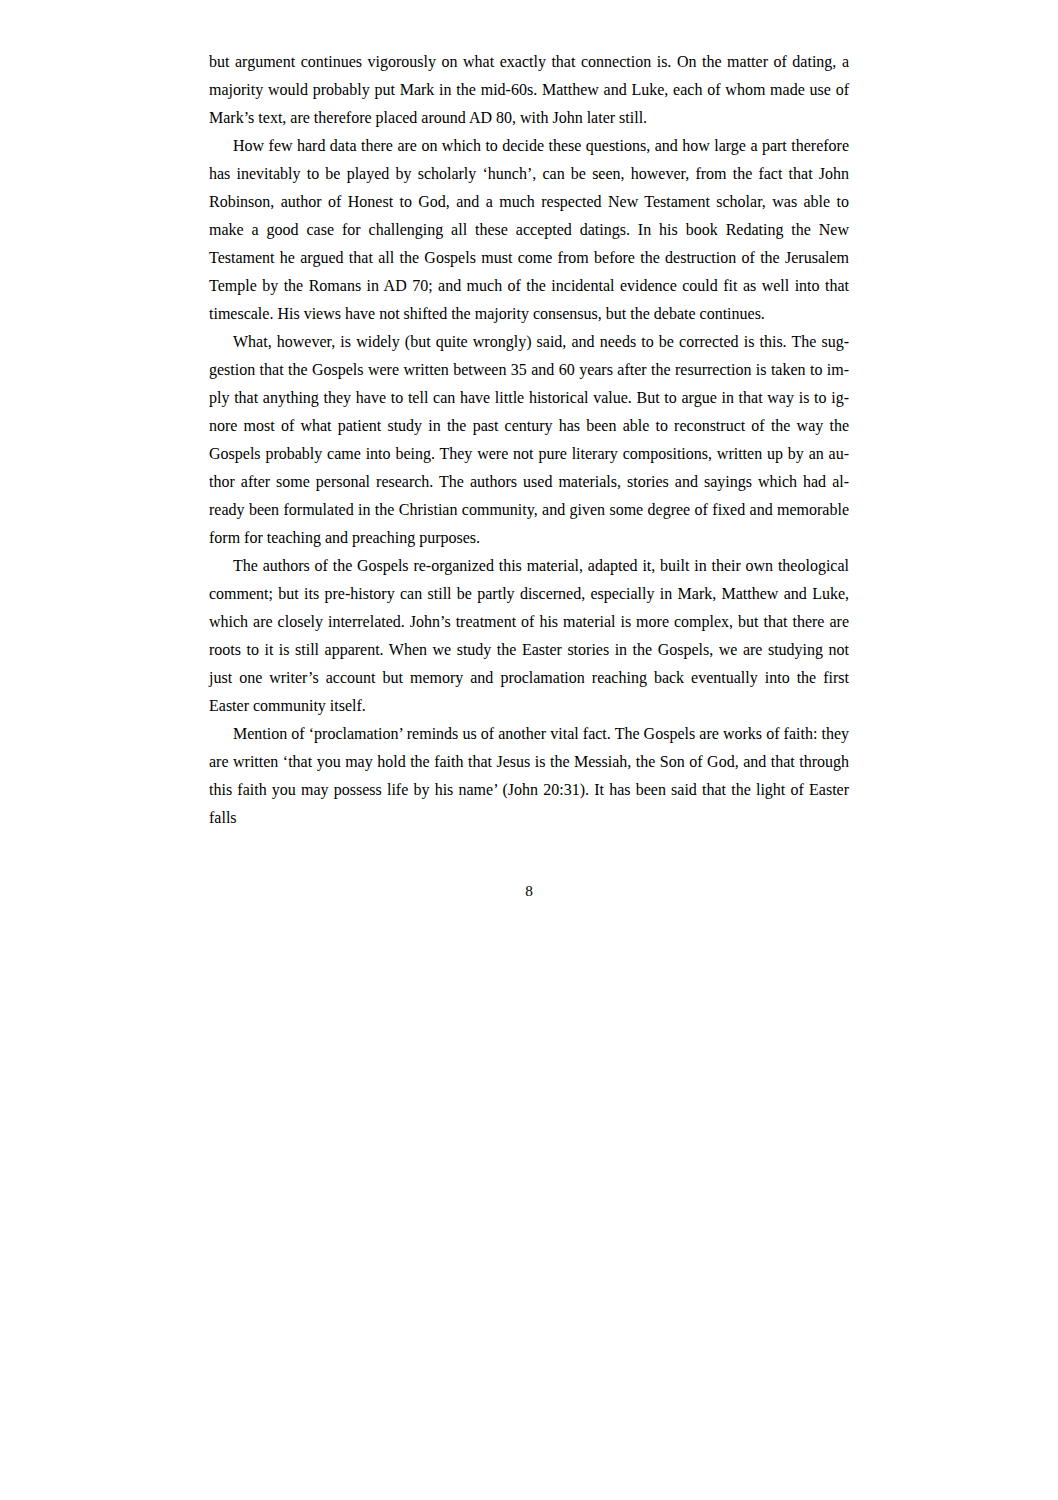but argument continues vigorously on what exactly that connection is. On the matter of dating, a majority would probably put Mark in the mid-60s. Matthew and Luke, each of whom made use of Mark’s text, are therefore placed around AD 80, with John later still.
How few hard data there are on which to decide these questions, and how large a part therefore has inevitably to be played by scholarly ‘hunch’, can be seen, however, from the fact that John Robinson, author of Honest to God, and a much respected New Testament scholar, was able to make a good case for challenging all these accepted datings. In his book Redating the New Testament he argued that all the Gospels must come from before the destruction of the Jerusalem Temple by the Romans in AD 70; and much of the incidental evidence could fit as well into that timescale. His views have not shifted the majority consensus, but the debate continues.
What, however, is widely (but quite wrongly) said, and needs to be corrected is this. The suggestion that the Gospels were written between 35 and 60 years after the resurrection is taken to imply that anything they have to tell can have little historical value. But to argue in that way is to ignore most of what patient study in the past century has been able to reconstruct of the way the Gospels probably came into being. They were not pure literary compositions, written up by an author after some personal research. The authors used materials, stories and sayings which had already been formulated in the Christian community, and given some degree of fixed and memorable form for teaching and preaching purposes.
The authors of the Gospels re-organized this material, adapted it, built in their own theological comment; but its pre-history can still be partly discerned, especially in Mark, Matthew and Luke, which are closely interrelated. John’s treatment of his material is more complex, but that there are roots to it is still apparent. When we study the Easter stories in the Gospels, we are studying not just one writer’s account but memory and proclamation reaching back eventually into the first Easter community itself.
Mention of ‘proclamation’ reminds us of another vital fact. The Gospels are works of faith: they are written ‘that you may hold the faith that Jesus is the Messiah, the Son of God, and that through this faith you may possess life by his name’ (John 20:31). It has been said that the light of Easter falls
8